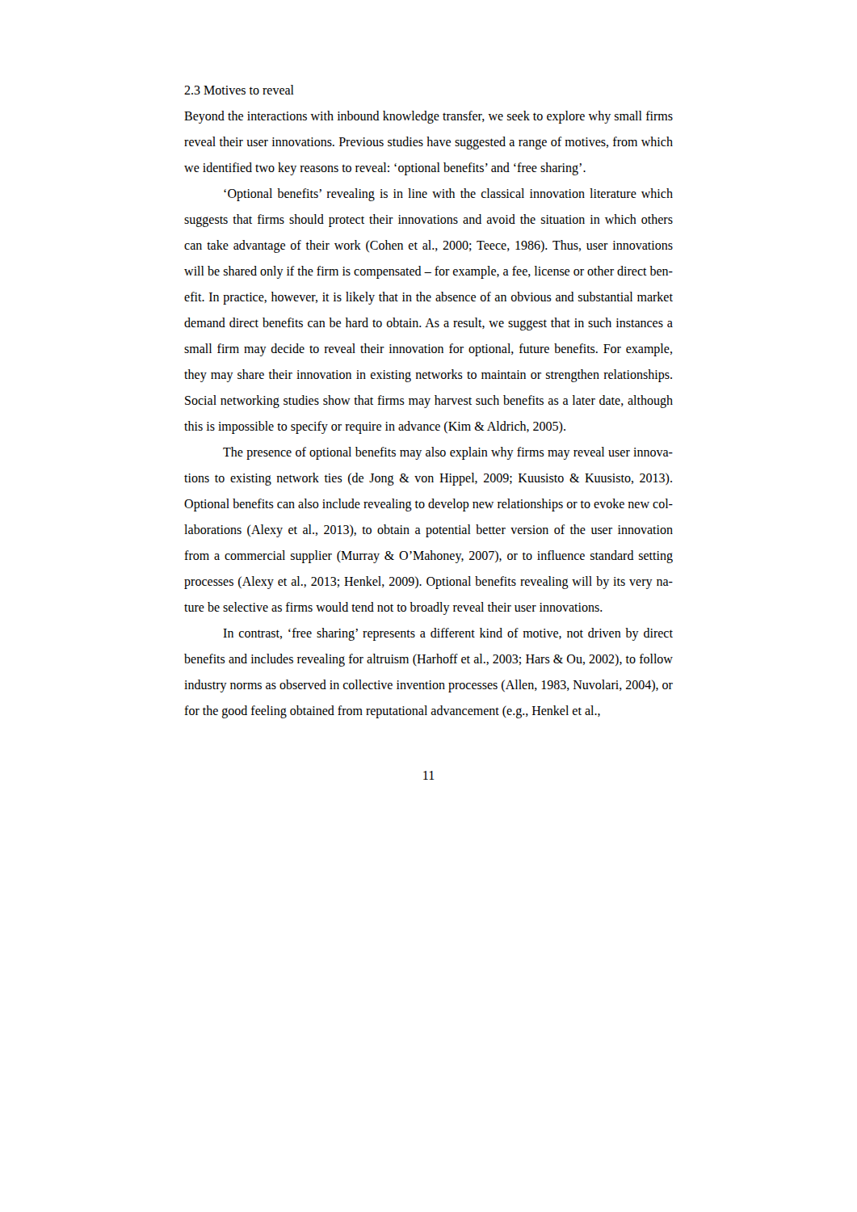2.3 Motives to reveal
Beyond the interactions with inbound knowledge transfer, we seek to explore why small firms reveal their user innovations. Previous studies have suggested a range of motives, from which we identified two key reasons to reveal: ‘optional benefits’ and ‘free sharing’.
‘Optional benefits’ revealing is in line with the classical innovation literature which suggests that firms should protect their innovations and avoid the situation in which others can take advantage of their work (Cohen et al., 2000; Teece, 1986). Thus, user innovations will be shared only if the firm is compensated – for example, a fee, license or other direct benefit. In practice, however, it is likely that in the absence of an obvious and substantial market demand direct benefits can be hard to obtain. As a result, we suggest that in such instances a small firm may decide to reveal their innovation for optional, future benefits. For example, they may share their innovation in existing networks to maintain or strengthen relationships. Social networking studies show that firms may harvest such benefits as a later date, although this is impossible to specify or require in advance (Kim & Aldrich, 2005).
The presence of optional benefits may also explain why firms may reveal user innovations to existing network ties (de Jong & von Hippel, 2009; Kuusisto & Kuusisto, 2013). Optional benefits can also include revealing to develop new relationships or to evoke new collaborations (Alexy et al., 2013), to obtain a potential better version of the user innovation from a commercial supplier (Murray & O’Mahoney, 2007), or to influence standard setting processes (Alexy et al., 2013; Henkel, 2009). Optional benefits revealing will by its very nature be selective as firms would tend not to broadly reveal their user innovations.
In contrast, ‘free sharing’ represents a different kind of motive, not driven by direct benefits and includes revealing for altruism (Harhoff et al., 2003; Hars & Ou, 2002), to follow industry norms as observed in collective invention processes (Allen, 1983, Nuvolari, 2004), or for the good feeling obtained from reputational advancement (e.g., Henkel et al.,
11